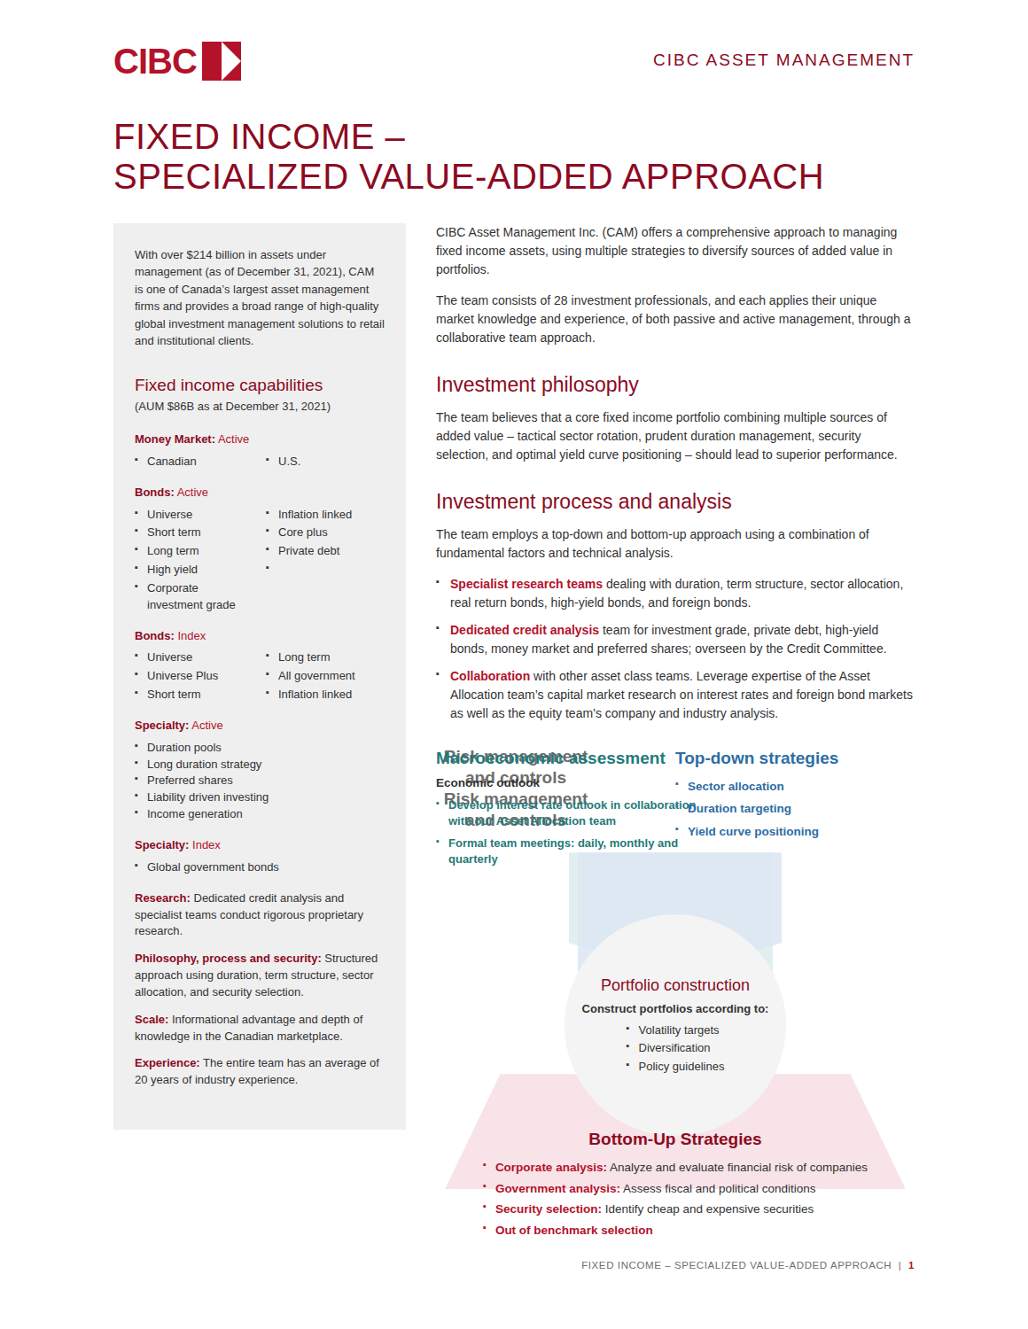CIBC
CIBC ASSET MANAGEMENT
Fixed Income –
Specialized Value-Added Approach
With over $214 billion in assets under management (as of December 31, 2021), CAM is one of Canada’s largest asset management firms and provides a broad range of high-quality global investment management solutions to retail and institutional clients.
Fixed income capabilities
(AUM $86B as at December 31, 2021)
Money Market: Active
Canadian
U.S.
Bonds: Active
Universe
Inflation linked
Short term
Core plus
Long term
Private debt
High yield
Corporate investment grade
Bonds: Index
Universe
Long term
Universe Plus
All government
Short term
Inflation linked
Specialty: Active
Duration pools
Long duration strategy
Preferred shares
Liability driven investing
Income generation
Specialty: Index
Global government bonds
Research: Dedicated credit analysis and specialist teams conduct rigorous proprietary research.
Philosophy, process and security: Structured approach using duration, term structure, sector allocation, and security selection.
Scale: Informational advantage and depth of knowledge in the Canadian marketplace.
Experience: The entire team has an average of 20 years of industry experience.
CIBC Asset Management Inc. (CAM) offers a comprehensive approach to managing fixed income assets, using multiple strategies to diversify sources of added value in portfolios.
The team consists of 28 investment professionals, and each applies their unique market knowledge and experience, of both passive and active management, through a collaborative team approach.
Investment philosophy
The team believes that a core fixed income portfolio combining multiple sources of added value – tactical sector rotation, prudent duration management, security selection, and optimal yield curve positioning – should lead to superior performance.
Investment process and analysis
The team employs a top-down and bottom-up approach using a combination of fundamental factors and technical analysis.
Specialist research teams dealing with duration, term structure, sector allocation, real return bonds, high-yield bonds, and foreign bonds.
Dedicated credit analysis team for investment grade, private debt, high-yield bonds, money market and preferred shares; overseen by the Credit Committee.
Collaboration with other asset class teams. Leverage expertise of the Asset Allocation team’s capital market research on interest rates and foreign bond markets as well as the equity team’s company and industry analysis.
Macroeconomic assessment
Economic outlook
Develop interest rate outlook in collaboration with our Asset Allocation team
Formal team meetings: daily, monthly and quarterly
Top-down strategies
Sector allocation
Duration targeting
Yield curve positioning
Risk management
and controls
Risk management
and controls
Portfolio construction
Construct portfolios according to:
Volatility targets
Diversification
Policy guidelines
Bottom-Up Strategies
Corporate analysis: Analyze and evaluate financial risk of companies
Government analysis: Assess fiscal and political conditions
Security selection: Identify cheap and expensive securities
Out of benchmark selection
Fixed Income – Specialized Value-Added Approach | 1